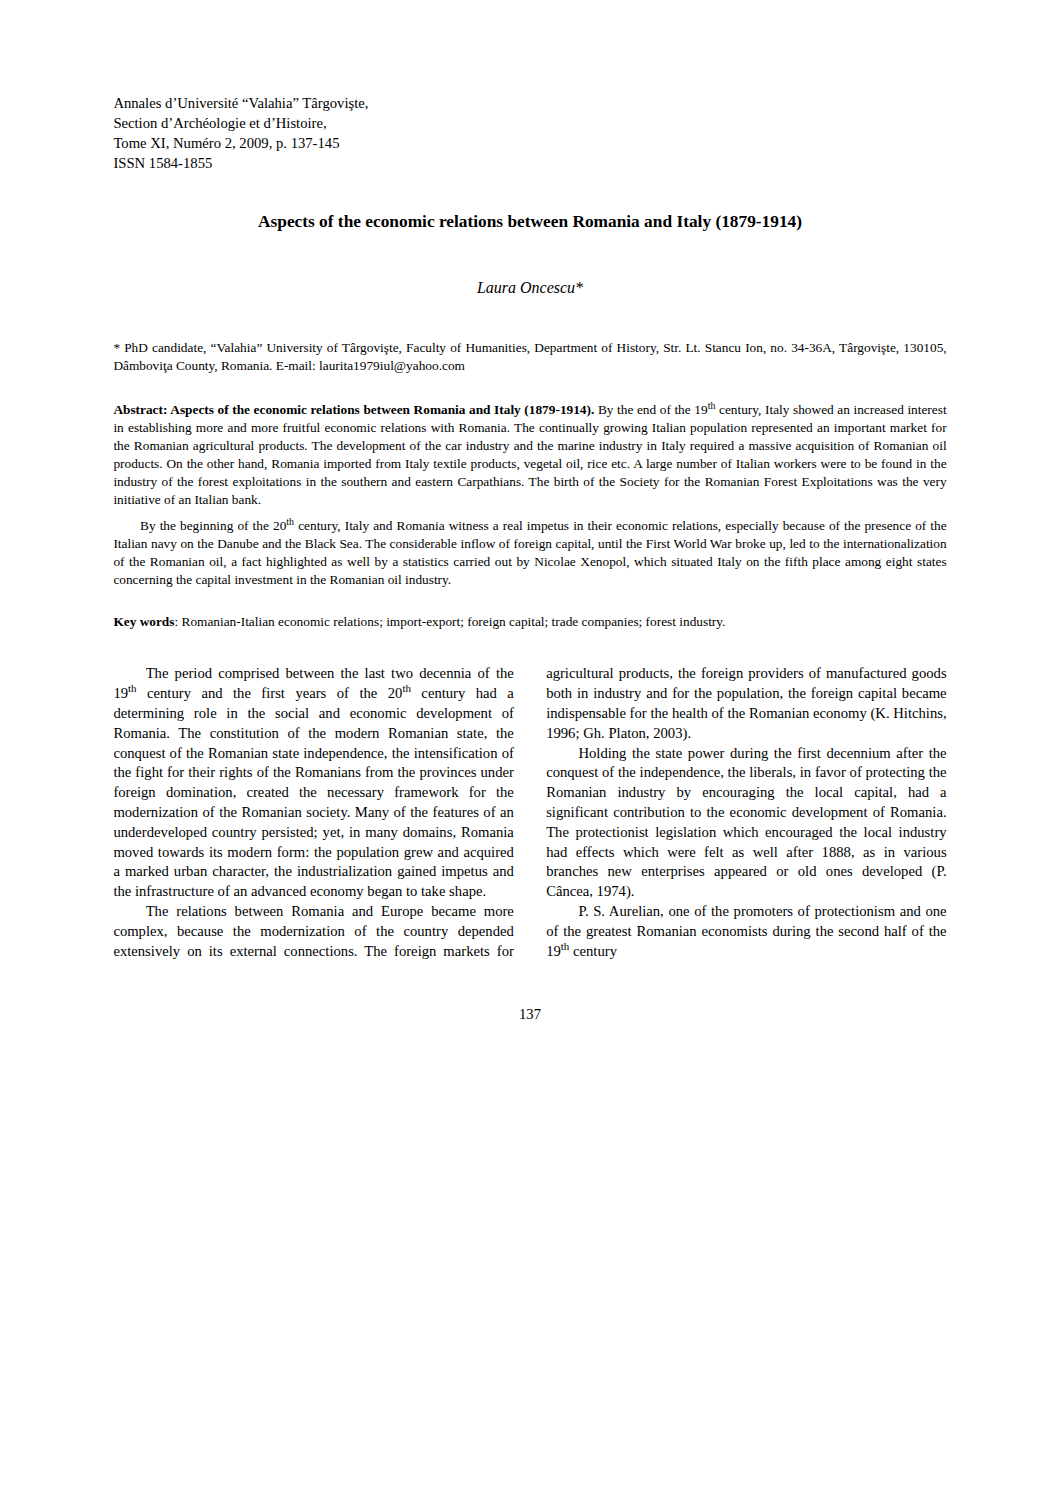Annales d’Université “Valahia” Târgovişte,
Section d’Archéologie et d’Histoire,
Tome XI, Numéro 2, 2009, p. 137-145
ISSN 1584-1855
Aspects of the economic relations between Romania and Italy (1879-1914)
Laura Oncescu*
* PhD candidate, “Valahia” University of Târgovişte, Faculty of Humanities, Department of History, Str. Lt. Stancu Ion, no. 34-36A, Târgovişte, 130105, Dâmboviţa County, Romania. E-mail: laurita1979iul@yahoo.com
Abstract: Aspects of the economic relations between Romania and Italy (1879-1914). By the end of the 19th century, Italy showed an increased interest in establishing more and more fruitful economic relations with Romania. The continually growing Italian population represented an important market for the Romanian agricultural products. The development of the car industry and the marine industry in Italy required a massive acquisition of Romanian oil products. On the other hand, Romania imported from Italy textile products, vegetal oil, rice etc. A large number of Italian workers were to be found in the industry of the forest exploitations in the southern and eastern Carpathians. The birth of the Society for the Romanian Forest Exploitations was the very initiative of an Italian bank.
By the beginning of the 20th century, Italy and Romania witness a real impetus in their economic relations, especially because of the presence of the Italian navy on the Danube and the Black Sea. The considerable inflow of foreign capital, until the First World War broke up, led to the internationalization of the Romanian oil, a fact highlighted as well by a statistics carried out by Nicolae Xenopol, which situated Italy on the fifth place among eight states concerning the capital investment in the Romanian oil industry.
Key words: Romanian-Italian economic relations; import-export; foreign capital; trade companies; forest industry.
The period comprised between the last two decennia of the 19th century and the first years of the 20th century had a determining role in the social and economic development of Romania. The constitution of the modern Romanian state, the conquest of the Romanian state independence, the intensification of the fight for their rights of the Romanians from the provinces under foreign domination, created the necessary framework for the modernization of the Romanian society. Many of the features of an underdeveloped country persisted; yet, in many domains, Romania moved towards its modern form: the population grew and acquired a marked urban character, the industrialization gained impetus and the infrastructure of an advanced economy began to take shape.
The relations between Romania and Europe became more complex, because the modernization of the country depended extensively on its external connections. The foreign markets for agricultural products, the foreign providers of manufactured goods both in industry and for the population, the foreign capital became indispensable for the health of the Romanian economy (K. Hitchins, 1996; Gh. Platon, 2003).
Holding the state power during the first decennium after the conquest of the independence, the liberals, in favor of protecting the Romanian industry by encouraging the local capital, had a significant contribution to the economic development of Romania. The protectionist legislation which encouraged the local industry had effects which were felt as well after 1888, as in various branches new enterprises appeared or old ones developed (P. Câncea, 1974).
P. S. Aurelian, one of the promoters of protectionism and one of the greatest Romanian economists during the second half of the 19th century
137